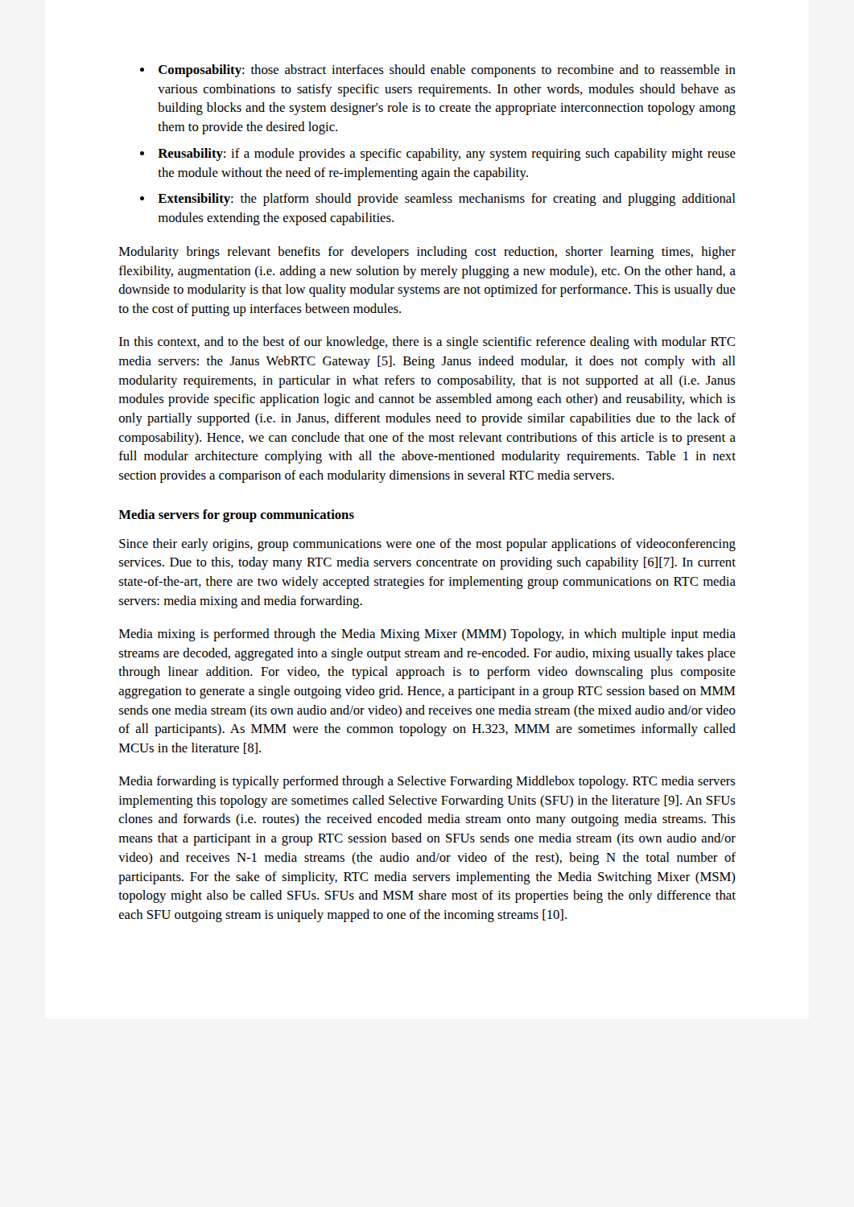Composability: those abstract interfaces should enable components to recombine and to reassemble in various combinations to satisfy specific users requirements. In other words, modules should behave as building blocks and the system designer's role is to create the appropriate interconnection topology among them to provide the desired logic.
Reusability: if a module provides a specific capability, any system requiring such capability might reuse the module without the need of re-implementing again the capability.
Extensibility: the platform should provide seamless mechanisms for creating and plugging additional modules extending the exposed capabilities.
Modularity brings relevant benefits for developers including cost reduction, shorter learning times, higher flexibility, augmentation (i.e. adding a new solution by merely plugging a new module), etc. On the other hand, a downside to modularity is that low quality modular systems are not optimized for performance. This is usually due to the cost of putting up interfaces between modules.
In this context, and to the best of our knowledge, there is a single scientific reference dealing with modular RTC media servers: the Janus WebRTC Gateway [5]. Being Janus indeed modular, it does not comply with all modularity requirements, in particular in what refers to composability, that is not supported at all (i.e. Janus modules provide specific application logic and cannot be assembled among each other) and reusability, which is only partially supported (i.e. in Janus, different modules need to provide similar capabilities due to the lack of composability). Hence, we can conclude that one of the most relevant contributions of this article is to present a full modular architecture complying with all the above-mentioned modularity requirements. Table 1 in next section provides a comparison of each modularity dimensions in several RTC media servers.
Media servers for group communications
Since their early origins, group communications were one of the most popular applications of videoconferencing services. Due to this, today many RTC media servers concentrate on providing such capability [6][7]. In current state-of-the-art, there are two widely accepted strategies for implementing group communications on RTC media servers: media mixing and media forwarding.
Media mixing is performed through the Media Mixing Mixer (MMM) Topology, in which multiple input media streams are decoded, aggregated into a single output stream and re-encoded. For audio, mixing usually takes place through linear addition. For video, the typical approach is to perform video downscaling plus composite aggregation to generate a single outgoing video grid. Hence, a participant in a group RTC session based on MMM sends one media stream (its own audio and/or video) and receives one media stream (the mixed audio and/or video of all participants). As MMM were the common topology on H.323, MMM are sometimes informally called MCUs in the literature [8].
Media forwarding is typically performed through a Selective Forwarding Middlebox topology. RTC media servers implementing this topology are sometimes called Selective Forwarding Units (SFU) in the literature [9]. An SFUs clones and forwards (i.e. routes) the received encoded media stream onto many outgoing media streams. This means that a participant in a group RTC session based on SFUs sends one media stream (its own audio and/or video) and receives N-1 media streams (the audio and/or video of the rest), being N the total number of participants. For the sake of simplicity, RTC media servers implementing the Media Switching Mixer (MSM) topology might also be called SFUs. SFUs and MSM share most of its properties being the only difference that each SFU outgoing stream is uniquely mapped to one of the incoming streams [10].